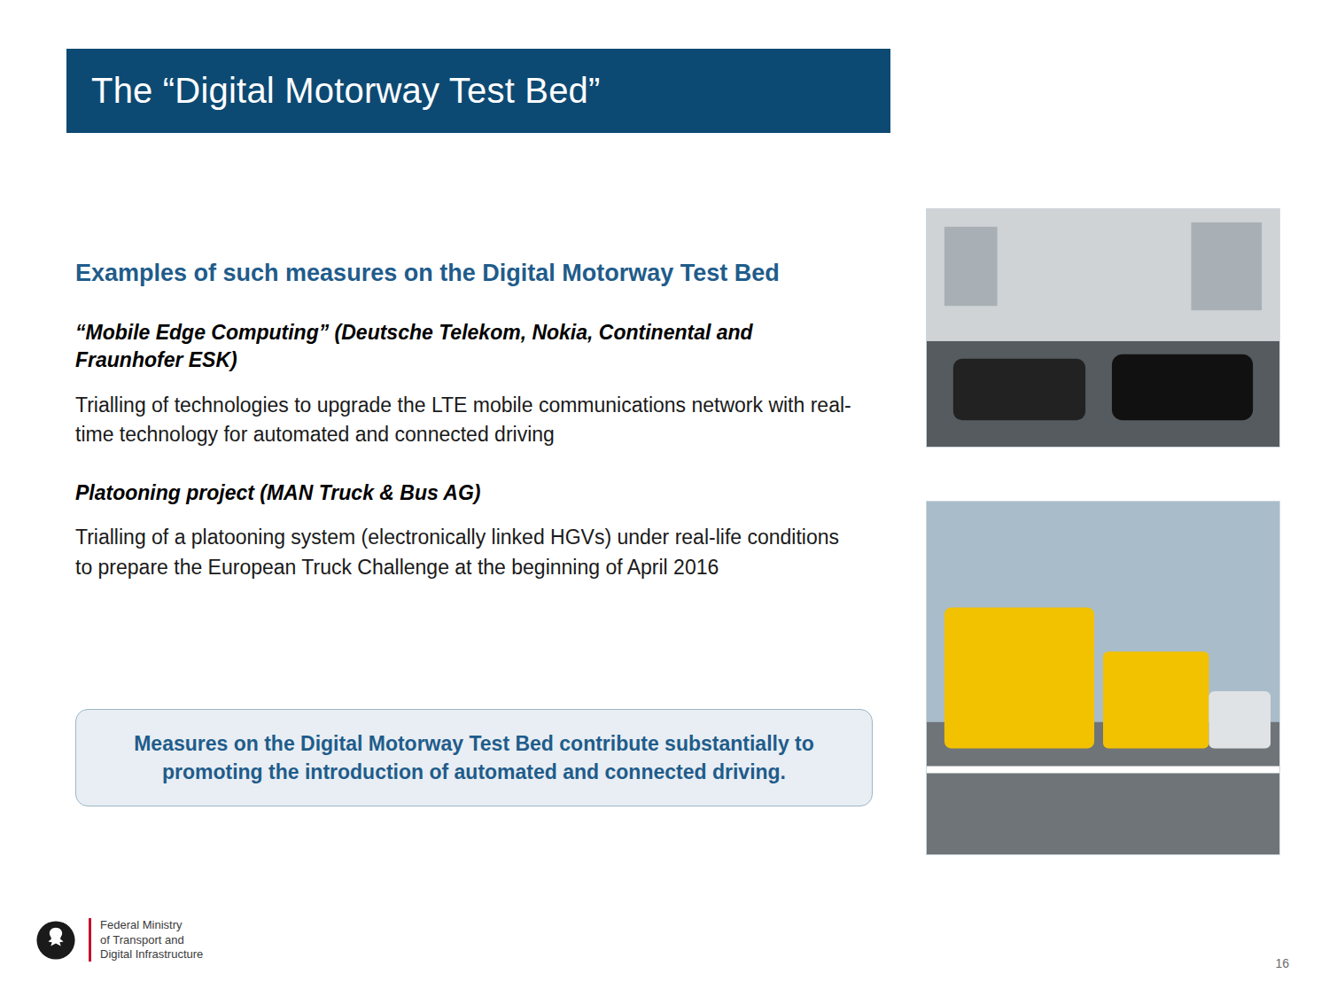The “Digital Motorway Test Bed”
Examples of such measures on the Digital Motorway Test Bed
“Mobile Edge Computing” (Deutsche Telekom, Nokia, Continental and Fraunhofer ESK)
Trialling of technologies to upgrade the LTE mobile communications network with real-time technology for automated and connected driving
Platooning project (MAN Truck & Bus AG)
Trialling of a platooning system (electronically linked HGVs) under real-life conditions to prepare the European Truck Challenge at the beginning of April 2016
Measures on the Digital Motorway Test Bed contribute substantially to promoting the introduction of automated and connected driving.
Federal Ministry
of Transport and
Digital Infrastructure
16